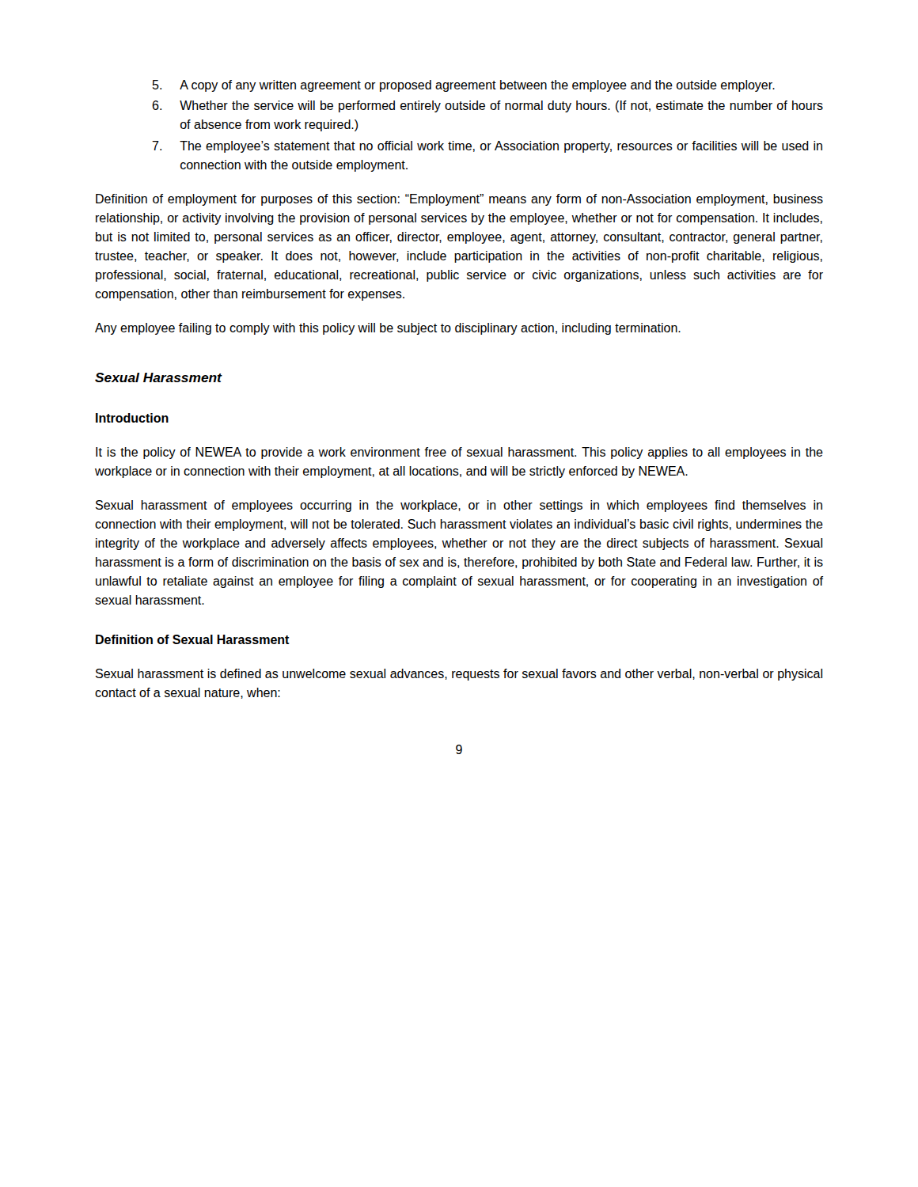5. A copy of any written agreement or proposed agreement between the employee and the outside employer.
6. Whether the service will be performed entirely outside of normal duty hours. (If not, estimate the number of hours of absence from work required.)
7. The employee’s statement that no official work time, or Association property, resources or facilities will be used in connection with the outside employment.
Definition of employment for purposes of this section: “Employment” means any form of non-Association employment, business relationship, or activity involving the provision of personal services by the employee, whether or not for compensation. It includes, but is not limited to, personal services as an officer, director, employee, agent, attorney, consultant, contractor, general partner, trustee, teacher, or speaker. It does not, however, include participation in the activities of non-profit charitable, religious, professional, social, fraternal, educational, recreational, public service or civic organizations, unless such activities are for compensation, other than reimbursement for expenses.
Any employee failing to comply with this policy will be subject to disciplinary action, including termination.
Sexual Harassment
Introduction
It is the policy of NEWEA to provide a work environment free of sexual harassment. This policy applies to all employees in the workplace or in connection with their employment, at all locations, and will be strictly enforced by NEWEA.
Sexual harassment of employees occurring in the workplace, or in other settings in which employees find themselves in connection with their employment, will not be tolerated. Such harassment violates an individual’s basic civil rights, undermines the integrity of the workplace and adversely affects employees, whether or not they are the direct subjects of harassment. Sexual harassment is a form of discrimination on the basis of sex and is, therefore, prohibited by both State and Federal law. Further, it is unlawful to retaliate against an employee for filing a complaint of sexual harassment, or for cooperating in an investigation of sexual harassment.
Definition of Sexual Harassment
Sexual harassment is defined as unwelcome sexual advances, requests for sexual favors and other verbal, non-verbal or physical contact of a sexual nature, when:
9